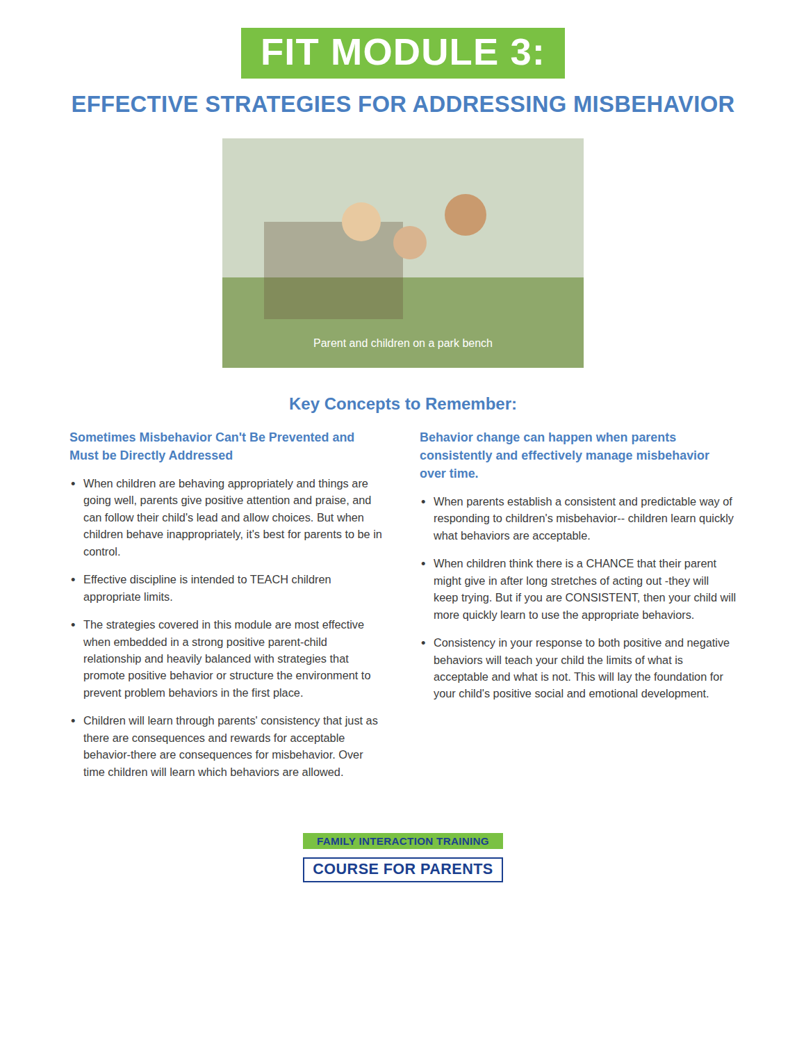FIT MODULE 3:
EFFECTIVE STRATEGIES FOR ADDRESSING MISBEHAVIOR
Key Concepts to Remember:
Sometimes Misbehavior Can't Be Prevented and Must be Directly Addressed
When children are behaving appropriately and things are going well, parents give positive attention and praise, and can follow their child's lead and allow choices. But when children behave inappropriately, it's best for parents to be in control.
Effective discipline is intended to TEACH children appropriate limits.
The strategies covered in this module are most effective when embedded in a strong positive parent-child relationship and heavily balanced with strategies that promote positive behavior or structure the environment to prevent problem behaviors in the first place.
Children will learn through parents' consistency that just as there are consequences and rewards for acceptable behavior-there are consequences for misbehavior. Over time children will learn which behaviors are allowed.
Behavior change can happen when parents consistently and effectively manage misbehavior over time.
When parents establish a consistent and predictable way of responding to children's misbehavior-- children learn quickly what behaviors are acceptable.
When children think there is a CHANCE that their parent might give in after long stretches of acting out -they will keep trying. But if you are CONSISTENT, then your child will more quickly learn to use the appropriate behaviors.
Consistency in your response to both positive and negative behaviors will teach your child the limits of what is acceptable and what is not. This will lay the foundation for your child's positive social and emotional development.
FAMILY INTERACTION TRAINING
COURSE FOR PARENTS